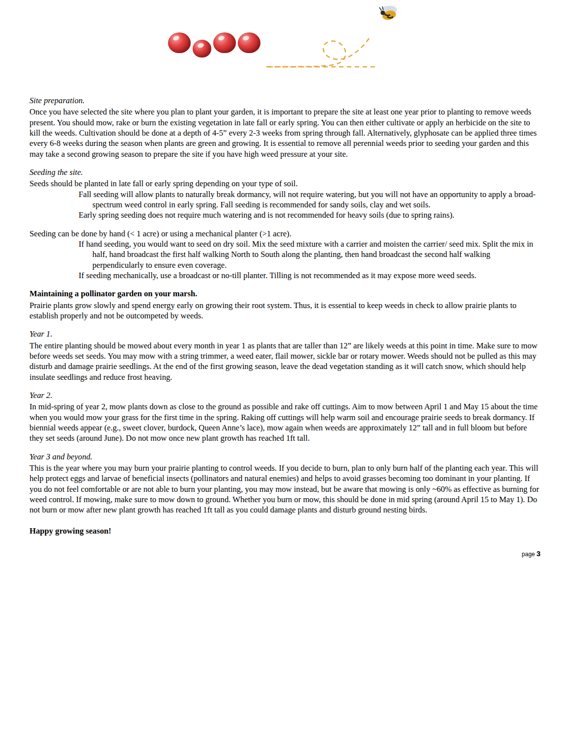Site preparation.
Once you have selected the site where you plan to plant your garden, it is important to prepare the site at least one year prior to planting to remove weeds present. You should mow, rake or burn the existing vegetation in late fall or early spring. You can then either cultivate or apply an herbicide on the site to kill the weeds. Cultivation should be done at a depth of 4-5” every 2-3 weeks from spring through fall. Alternatively, glyphosate can be applied three times every 6-8 weeks during the season when plants are green and growing. It is essential to remove all perennial weeds prior to seeding your garden and this may take a second growing season to prepare the site if you have high weed pressure at your site.
Seeding the site.
Seeds should be planted in late fall or early spring depending on your type of soil.
Fall seeding will allow plants to naturally break dormancy, will not require watering, but you will not have an opportunity to apply a broad-spectrum weed control in early spring. Fall seeding is recommended for sandy soils, clay and wet soils.
Early spring seeding does not require much watering and is not recommended for heavy soils (due to spring rains).
Seeding can be done by hand (< 1 acre) or using a mechanical planter (>1 acre).
If hand seeding, you would want to seed on dry soil. Mix the seed mixture with a carrier and moisten the carrier/ seed mix. Split the mix in half, hand broadcast the first half walking North to South along the planting, then hand broadcast the second half walking perpendicularly to ensure even coverage.
If seeding mechanically, use a broadcast or no-till planter. Tilling is not recommended as it may expose more weed seeds.
Maintaining a pollinator garden on your marsh.
Prairie plants grow slowly and spend energy early on growing their root system. Thus, it is essential to keep weeds in check to allow prairie plants to establish properly and not be outcompeted by weeds.
Year 1.
The entire planting should be mowed about every month in year 1 as plants that are taller than 12” are likely weeds at this point in time. Make sure to mow before weeds set seeds. You may mow with a string trimmer, a weed eater, flail mower, sickle bar or rotary mower. Weeds should not be pulled as this may disturb and damage prairie seedlings. At the end of the first growing season, leave the dead vegetation standing as it will catch snow, which should help insulate seedlings and reduce frost heaving.
Year 2.
In mid-spring of year 2, mow plants down as close to the ground as possible and rake off cuttings. Aim to mow between April 1 and May 15 about the time when you would mow your grass for the first time in the spring. Raking off cuttings will help warm soil and encourage prairie seeds to break dormancy. If biennial weeds appear (e.g., sweet clover, burdock, Queen Anne’s lace), mow again when weeds are approximately 12” tall and in full bloom but before they set seeds (around June). Do not mow once new plant growth has reached 1ft tall.
Year 3 and beyond.
This is the year where you may burn your prairie planting to control weeds. If you decide to burn, plan to only burn half of the planting each year. This will help protect eggs and larvae of beneficial insects (pollinators and natural enemies) and helps to avoid grasses becoming too dominant in your planting. If you do not feel comfortable or are not able to burn your planting, you may mow instead, but be aware that mowing is only ~60% as effective as burning for weed control. If mowing, make sure to mow down to ground. Whether you burn or mow, this should be done in mid spring (around April 15 to May 1). Do not burn or mow after new plant growth has reached 1ft tall as you could damage plants and disturb ground nesting birds.
Happy growing season!
page 3